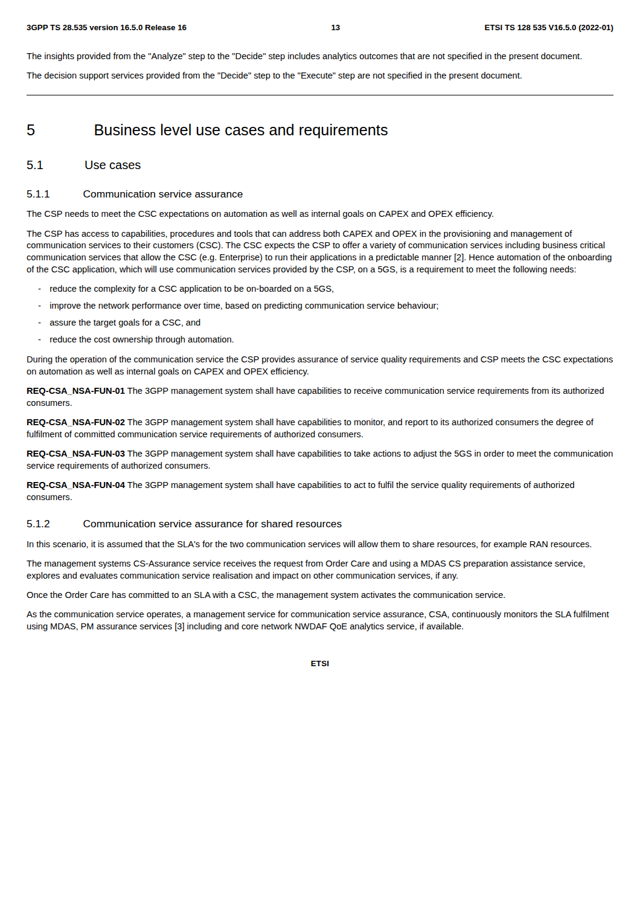3GPP TS 28.535 version 16.5.0 Release 16 13 ETSI TS 128 535 V16.5.0 (2022-01)
The insights provided from the "Analyze" step to the "Decide" step includes analytics outcomes that are not specified in the present document.
The decision support services provided from the "Decide" step to the "Execute" step are not specified in the present document.
5 Business level use cases and requirements
5.1 Use cases
5.1.1 Communication service assurance
The CSP needs to meet the CSC expectations on automation as well as internal goals on CAPEX and OPEX efficiency.
The CSP has access to capabilities, procedures and tools that can address both CAPEX and OPEX in the provisioning and management of communication services to their customers (CSC). The CSC expects the CSP to offer a variety of communication services including business critical communication services that allow the CSC (e.g. Enterprise) to run their applications in a predictable manner [2]. Hence automation of the onboarding of the CSC application, which will use communication services provided by the CSP, on a 5GS, is a requirement to meet the following needs:
reduce the complexity for a CSC application to be on-boarded on a 5GS,
improve the network performance over time, based on predicting communication service behaviour;
assure the target goals for a CSC, and
reduce the cost ownership through automation.
During the operation of the communication service the CSP provides assurance of service quality requirements and CSP meets the CSC expectations on automation as well as internal goals on CAPEX and OPEX efficiency.
REQ-CSA_NSA-FUN-01 The 3GPP management system shall have capabilities to receive communication service requirements from its authorized consumers.
REQ-CSA_NSA-FUN-02 The 3GPP management system shall have capabilities to monitor, and report to its authorized consumers the degree of fulfilment of committed communication service requirements of authorized consumers.
REQ-CSA_NSA-FUN-03 The 3GPP management system shall have capabilities to take actions to adjust the 5GS in order to meet the communication service requirements of authorized consumers.
REQ-CSA_NSA-FUN-04 The 3GPP management system shall have capabilities to act to fulfil the service quality requirements of authorized consumers.
5.1.2 Communication service assurance for shared resources
In this scenario, it is assumed that the SLA's for the two communication services will allow them to share resources, for example RAN resources.
The management systems CS-Assurance service receives the request from Order Care and using a MDAS CS preparation assistance service, explores and evaluates communication service realisation and impact on other communication services, if any.
Once the Order Care has committed to an SLA with a CSC, the management system activates the communication service.
As the communication service operates, a management service for communication service assurance, CSA, continuously monitors the SLA fulfilment using MDAS, PM assurance services [3] including and core network NWDAF QoE analytics service, if available.
ETSI